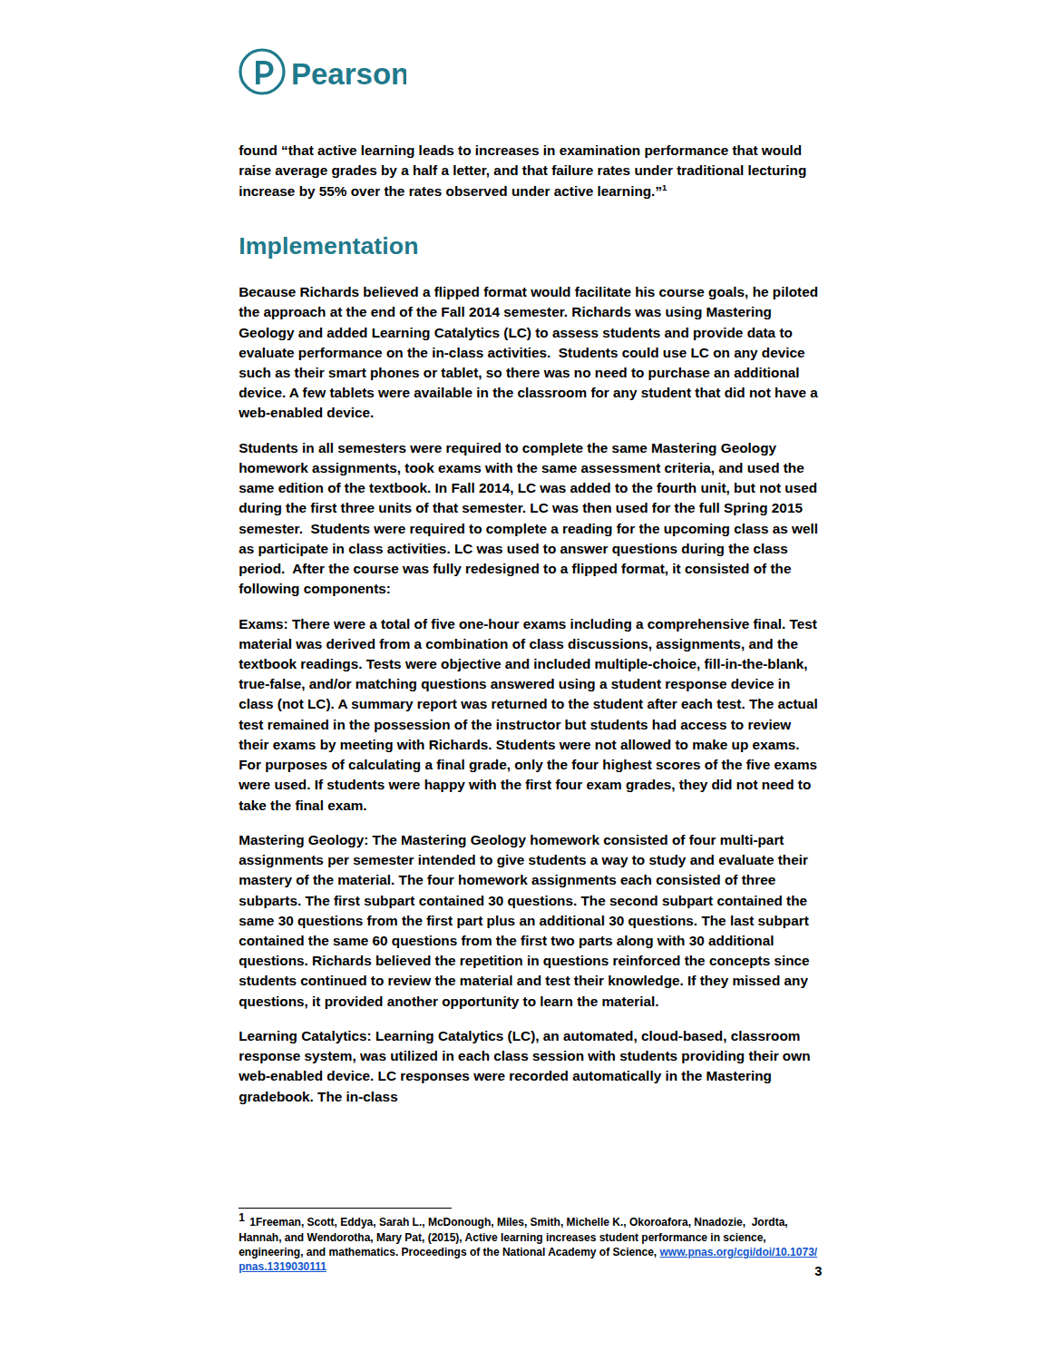Pearson
found “that active learning leads to increases in examination performance that would raise average grades by a half a letter, and that failure rates under traditional lecturing increase by 55% over the rates observed under active learning.”1
Implementation
Because Richards believed a flipped format would facilitate his course goals, he piloted the approach at the end of the Fall 2014 semester. Richards was using Mastering Geology and added Learning Catalytics (LC) to assess students and provide data to evaluate performance on the in-class activities. Students could use LC on any device such as their smart phones or tablet, so there was no need to purchase an additional device. A few tablets were available in the classroom for any student that did not have a web-enabled device.
Students in all semesters were required to complete the same Mastering Geology homework assignments, took exams with the same assessment criteria, and used the same edition of the textbook. In Fall 2014, LC was added to the fourth unit, but not used during the first three units of that semester. LC was then used for the full Spring 2015 semester. Students were required to complete a reading for the upcoming class as well as participate in class activities. LC was used to answer questions during the class period. After the course was fully redesigned to a flipped format, it consisted of the following components:
Exams: There were a total of five one-hour exams including a comprehensive final. Test material was derived from a combination of class discussions, assignments, and the textbook readings. Tests were objective and included multiple-choice, fill-in-the-blank, true-false, and/or matching questions answered using a student response device in class (not LC). A summary report was returned to the student after each test. The actual test remained in the possession of the instructor but students had access to review their exams by meeting with Richards. Students were not allowed to make up exams. For purposes of calculating a final grade, only the four highest scores of the five exams were used. If students were happy with the first four exam grades, they did not need to take the final exam.
Mastering Geology: The Mastering Geology homework consisted of four multi-part assignments per semester intended to give students a way to study and evaluate their mastery of the material. The four homework assignments each consisted of three subparts. The first subpart contained 30 questions. The second subpart contained the same 30 questions from the first part plus an additional 30 questions. The last subpart contained the same 60 questions from the first two parts along with 30 additional questions. Richards believed the repetition in questions reinforced the concepts since students continued to review the material and test their knowledge. If they missed any questions, it provided another opportunity to learn the material.
Learning Catalytics: Learning Catalytics (LC), an automated, cloud-based, classroom response system, was utilized in each class session with students providing their own web-enabled device. LC responses were recorded automatically in the Mastering gradebook. The in-class
1 1Freeman, Scott, Eddya, Sarah L., McDonough, Miles, Smith, Michelle K., Okoroafora, Nnadozie, Jordta, Hannah, and Wendorotha, Mary Pat, (2015), Active learning increases student performance in science, engineering, and mathematics. Proceedings of the National Academy of Science, www.pnas.org/cgi/doi/10.1073/pnas.1319030111
3